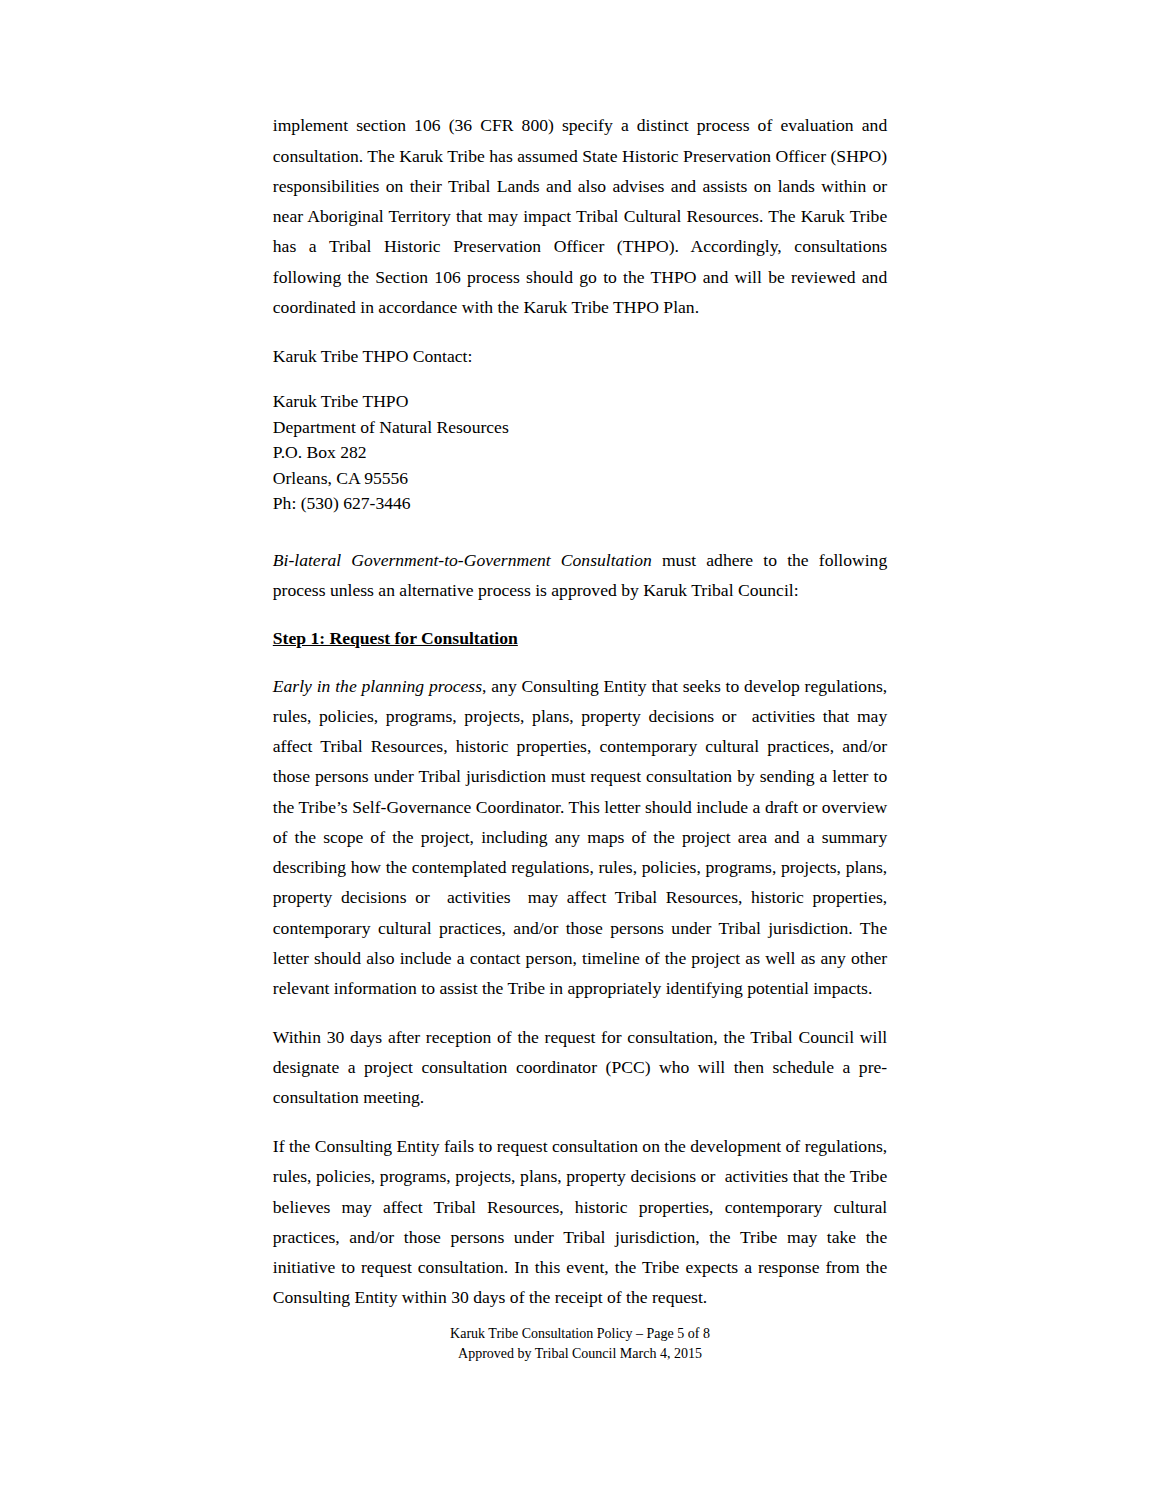implement section 106 (36 CFR 800) specify a distinct process of evaluation and consultation. The Karuk Tribe has assumed State Historic Preservation Officer (SHPO) responsibilities on their Tribal Lands and also advises and assists on lands within or near Aboriginal Territory that may impact Tribal Cultural Resources. The Karuk Tribe has a Tribal Historic Preservation Officer (THPO). Accordingly, consultations following the Section 106 process should go to the THPO and will be reviewed and coordinated in accordance with the Karuk Tribe THPO Plan.
Karuk Tribe THPO Contact:
Karuk Tribe THPO
Department of Natural Resources
P.O. Box 282
Orleans, CA 95556
Ph: (530) 627-3446
Bi-lateral Government-to-Government Consultation must adhere to the following process unless an alternative process is approved by Karuk Tribal Council:
Step 1: Request for Consultation
Early in the planning process, any Consulting Entity that seeks to develop regulations, rules, policies, programs, projects, plans, property decisions or activities that may affect Tribal Resources, historic properties, contemporary cultural practices, and/or those persons under Tribal jurisdiction must request consultation by sending a letter to the Tribe’s Self-Governance Coordinator. This letter should include a draft or overview of the scope of the project, including any maps of the project area and a summary describing how the contemplated regulations, rules, policies, programs, projects, plans, property decisions or activities may affect Tribal Resources, historic properties, contemporary cultural practices, and/or those persons under Tribal jurisdiction. The letter should also include a contact person, timeline of the project as well as any other relevant information to assist the Tribe in appropriately identifying potential impacts.
Within 30 days after reception of the request for consultation, the Tribal Council will designate a project consultation coordinator (PCC) who will then schedule a pre-consultation meeting.
If the Consulting Entity fails to request consultation on the development of regulations, rules, policies, programs, projects, plans, property decisions or activities that the Tribe believes may affect Tribal Resources, historic properties, contemporary cultural practices, and/or those persons under Tribal jurisdiction, the Tribe may take the initiative to request consultation. In this event, the Tribe expects a response from the Consulting Entity within 30 days of the receipt of the request.
Karuk Tribe Consultation Policy – Page 5 of 8
Approved by Tribal Council March 4, 2015